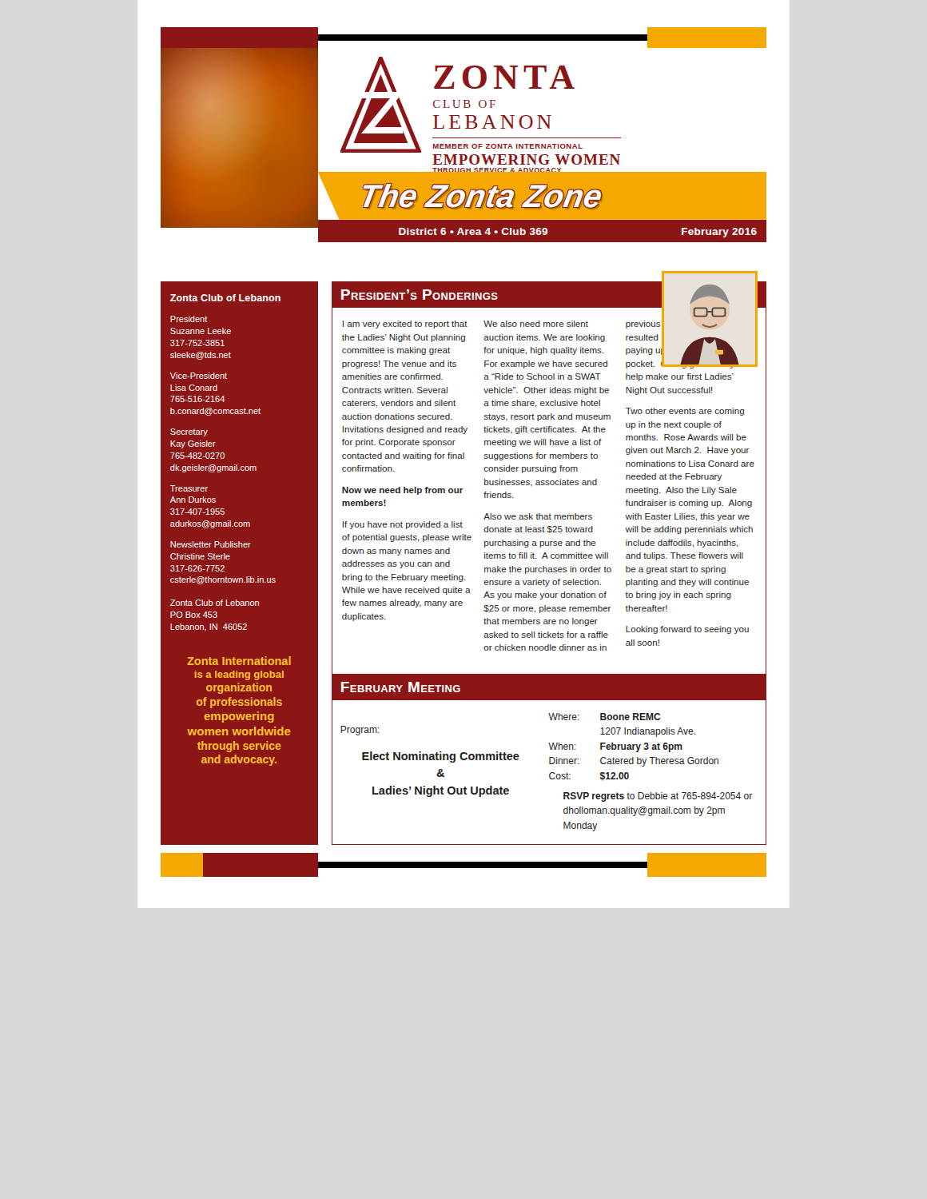ZONTA
CLUB OF
LEBANON
MEMBER OF ZONTA INTERNATIONAL
EMPOWERING WOMEN
THROUGH SERVICE & ADVOCACY
The Zonta Zone
District 6 • Area 4 • Club 369 February 2016
Zonta Club of Lebanon
President Suzanne Leeke
317-752-3851
sleeke@tds.net
Vice-President Lisa Conard
765-516-2164
b.conard@comcast.net
Secretary Kay Geisler
765-482-0270
dk.geisler@gmail.com
Treasurer Ann Durkos
317-407-1955
adurkos@gmail.com
Newsletter Publisher Christine Sterle
317-626-7752
csterle@thorntown.lib.in.us
Zonta Club of Lebanon
PO Box 453
Lebanon, IN 46052
Zonta International
is a leading global
organization
of professionals
empowering
women worldwide
through service
and advocacy.
President’s Ponderings
I am very excited to report that the Ladies’ Night Out planning committee is making great progress! The venue and its amenities are confirmed. Contracts written. Several caterers, vendors and silent auction donations secured. Invitations designed and ready for print. Corporate sponsor contacted and waiting for final confirmation.
Now we need help from our members!
If you have not provided a list of potential guests, please write down as many names and addresses as you can and bring to the February meeting. While we have received quite a few names already, many are duplicates.
We also need more silent auction items. We are looking for unique, high quality items. For example we have secured a “Ride to School in a SWAT vehicle”. Other ideas might be a time share, exclusive hotel stays, resort park and museum tickets, gift certificates. At the meeting we will have a list of suggestions for members to consider pursuing from businesses, associates and friends.
Also we ask that members donate at least $25 toward purchasing a purse and the items to fill it. A committee will make the purchases in order to ensure a variety of selection. As you make your donation of $25 or more, please remember that members are no longer asked to sell tickets for a raffle or chicken noodle dinner as in previous years, which typically resulted in some members paying up to $200 out of pocket. Giving generously will help make our first Ladies’ Night Out successful!
Two other events are coming up in the next couple of months. Rose Awards will be given out March 2. Have your nominations to Lisa Conard are needed at the February meeting. Also the Lily Sale fundraiser is coming up. Along with Easter Lilies, this year we will be adding perennials which include daffodils, hyacinths, and tulips. These flowers will be a great start to spring planting and they will continue to bring joy in each spring thereafter!
Looking forward to seeing you all soon!
February Meeting
Program:
Elect Nominating Committee
&
Ladies’ Night Out Update
Where: Boone REMC
1207 Indianapolis Ave.
When: February 3 at 6pm
Dinner: Catered by Theresa Gordon
Cost:$12.00
RSVP regrets to Debbie at 765-894-2054 or
dholloman.quality@gmail.com by 2pm Monday